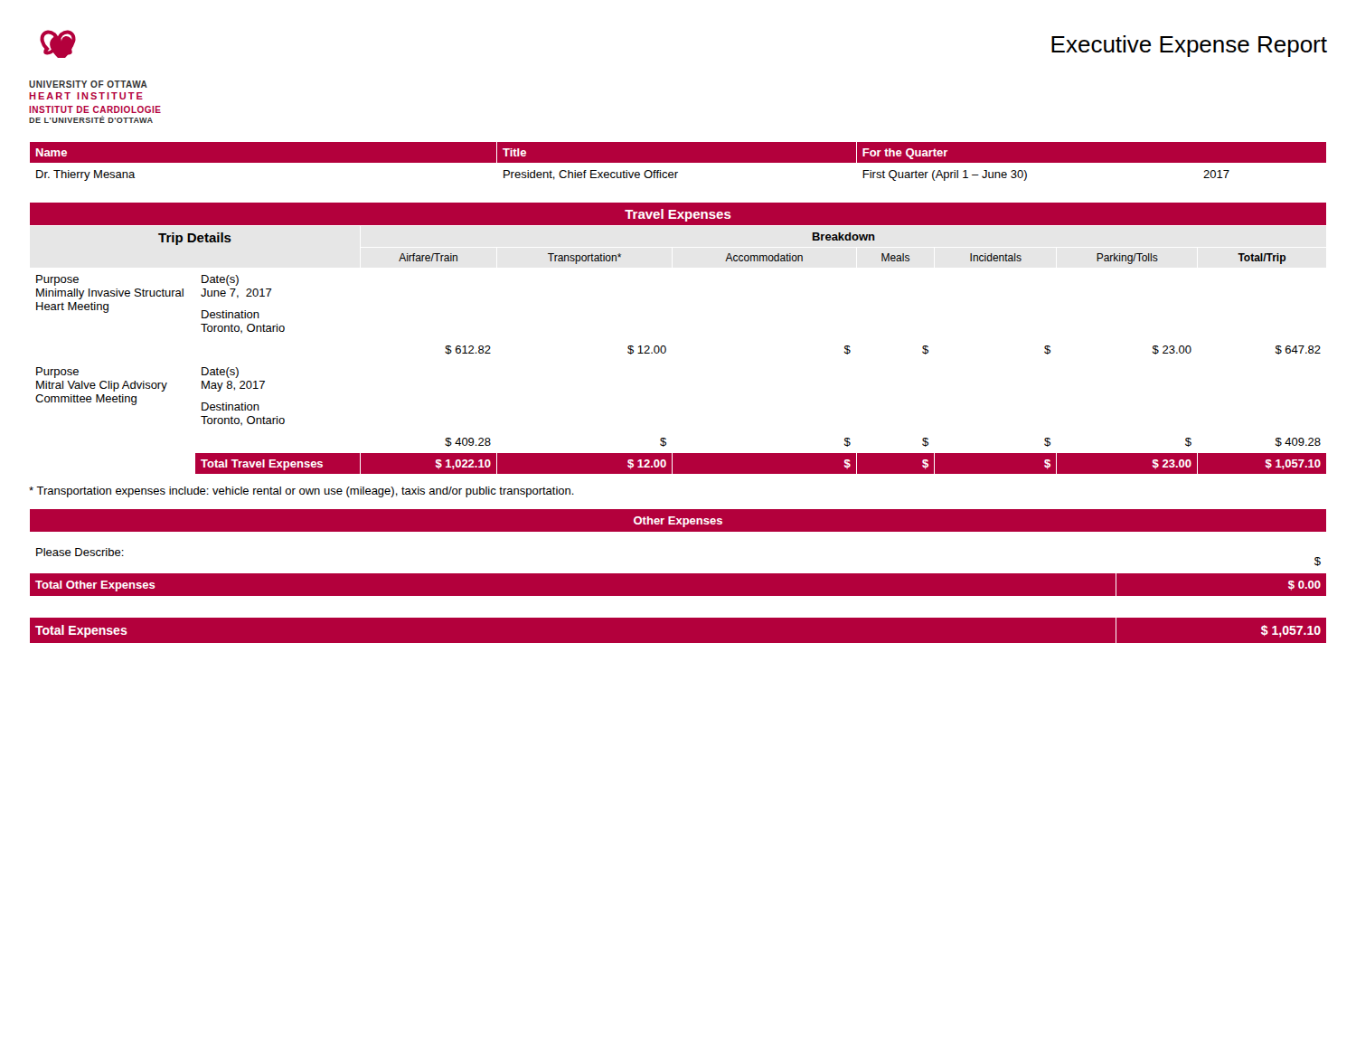UNIVERSITY OF OTTAWA
HEART INSTITUTE
INSTITUT DE CARDIOLOGIE
DE L'UNIVERSITÉ D'OTTAWA
Executive Expense Report
| Name | Title | For the Quarter |
| Dr. Thierry Mesana | President, Chief Executive Officer | First Quarter (April 1 – June 30) | 2017 |
| Travel Expenses |
| Trip Details | Breakdown |
| Airfare/Train | Transportation* | Accommodation | Meals | Incidentals | Parking/Tolls | Total/Trip | |
| Purpose Minimally Invasive Structural Heart Meeting | Date(s) June 7, 2017 | | | | | | | | |
| Destination Toronto, Ontario |
| | $ 612.82 | $ 12.00 | $ | $ | $ | $ 23.00 | $ 647.82 |
| Purpose Mitral Valve Clip Advisory Committee Meeting | Date(s) May 8, 2017 | | | | | | | |
| Destination Toronto, Ontario |
| | $ 409.28 | $ | $ | $ | $ | $ | $ 409.28 |
| | Total Travel Expenses | $ 1,022.10 | $ 12.00 | $ | $ | $ | $ 23.00 | $ 1,057.10 |
* Transportation expenses include: vehicle rental or own use (mileage), taxis and/or public transportation.
| Other Expenses |
| Please Describe: | $ |
| Total Other Expenses | $ 0.00 |
| Total Expenses | $ 1,057.10 |